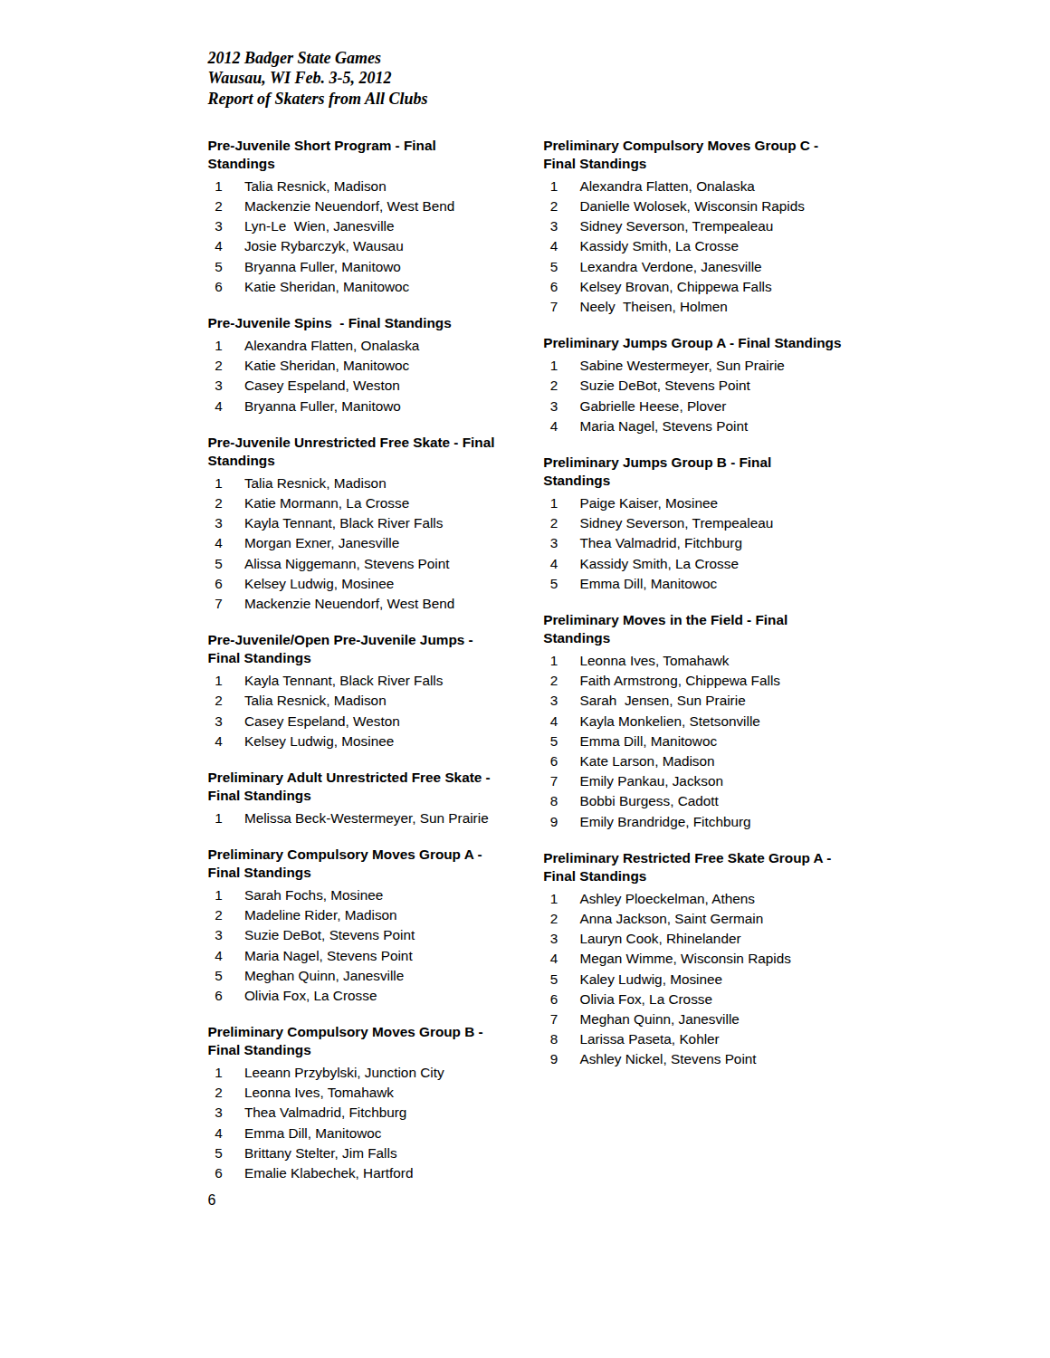2012 Badger State Games
Wausau, WI Feb. 3-5, 2012
Report of Skaters from All Clubs
Pre-Juvenile Short Program - Final Standings
1 Talia Resnick, Madison
2 Mackenzie Neuendorf, West Bend
3 Lyn-Le Wien, Janesville
4 Josie Rybarczyk, Wausau
5 Bryanna Fuller, Manitowo
6 Katie Sheridan, Manitowoc
Pre-Juvenile Spins - Final Standings
1 Alexandra Flatten, Onalaska
2 Katie Sheridan, Manitowoc
3 Casey Espeland, Weston
4 Bryanna Fuller, Manitowo
Pre-Juvenile Unrestricted Free Skate - Final Standings
1 Talia Resnick, Madison
2 Katie Mormann, La Crosse
3 Kayla Tennant, Black River Falls
4 Morgan Exner, Janesville
5 Alissa Niggemann, Stevens Point
6 Kelsey Ludwig, Mosinee
7 Mackenzie Neuendorf, West Bend
Pre-Juvenile/Open Pre-Juvenile Jumps - Final Standings
1 Kayla Tennant, Black River Falls
2 Talia Resnick, Madison
3 Casey Espeland, Weston
4 Kelsey Ludwig, Mosinee
Preliminary Adult Unrestricted Free Skate - Final Standings
1 Melissa Beck-Westermeyer, Sun Prairie
Preliminary Compulsory Moves Group A - Final Standings
1 Sarah Fochs, Mosinee
2 Madeline Rider, Madison
3 Suzie DeBot, Stevens Point
4 Maria Nagel, Stevens Point
5 Meghan Quinn, Janesville
6 Olivia Fox, La Crosse
Preliminary Compulsory Moves Group B - Final Standings
1 Leeann Przybylski, Junction City
2 Leonna Ives, Tomahawk
3 Thea Valmadrid, Fitchburg
4 Emma Dill, Manitowoc
5 Brittany Stelter, Jim Falls
6 Emalie Klabechek, Hartford
Preliminary Compulsory Moves Group C - Final Standings
1 Alexandra Flatten, Onalaska
2 Danielle Wolosek, Wisconsin Rapids
3 Sidney Severson, Trempealeau
4 Kassidy Smith, La Crosse
5 Lexandra Verdone, Janesville
6 Kelsey Brovan, Chippewa Falls
7 Neely Theisen, Holmen
Preliminary Jumps Group A - Final Standings
1 Sabine Westermeyer, Sun Prairie
2 Suzie DeBot, Stevens Point
3 Gabrielle Heese, Plover
4 Maria Nagel, Stevens Point
Preliminary Jumps Group B - Final Standings
1 Paige Kaiser, Mosinee
2 Sidney Severson, Trempealeau
3 Thea Valmadrid, Fitchburg
4 Kassidy Smith, La Crosse
5 Emma Dill, Manitowoc
Preliminary Moves in the Field - Final Standings
1 Leonna Ives, Tomahawk
2 Faith Armstrong, Chippewa Falls
3 Sarah Jensen, Sun Prairie
4 Kayla Monkelien, Stetsonville
5 Emma Dill, Manitowoc
6 Kate Larson, Madison
7 Emily Pankau, Jackson
8 Bobbi Burgess, Cadott
9 Emily Brandridge, Fitchburg
Preliminary Restricted Free Skate Group A - Final Standings
1 Ashley Ploeckelman, Athens
2 Anna Jackson, Saint Germain
3 Lauryn Cook, Rhinelander
4 Megan Wimme, Wisconsin Rapids
5 Kaley Ludwig, Mosinee
6 Olivia Fox, La Crosse
7 Meghan Quinn, Janesville
8 Larissa Paseta, Kohler
9 Ashley Nickel, Stevens Point
6